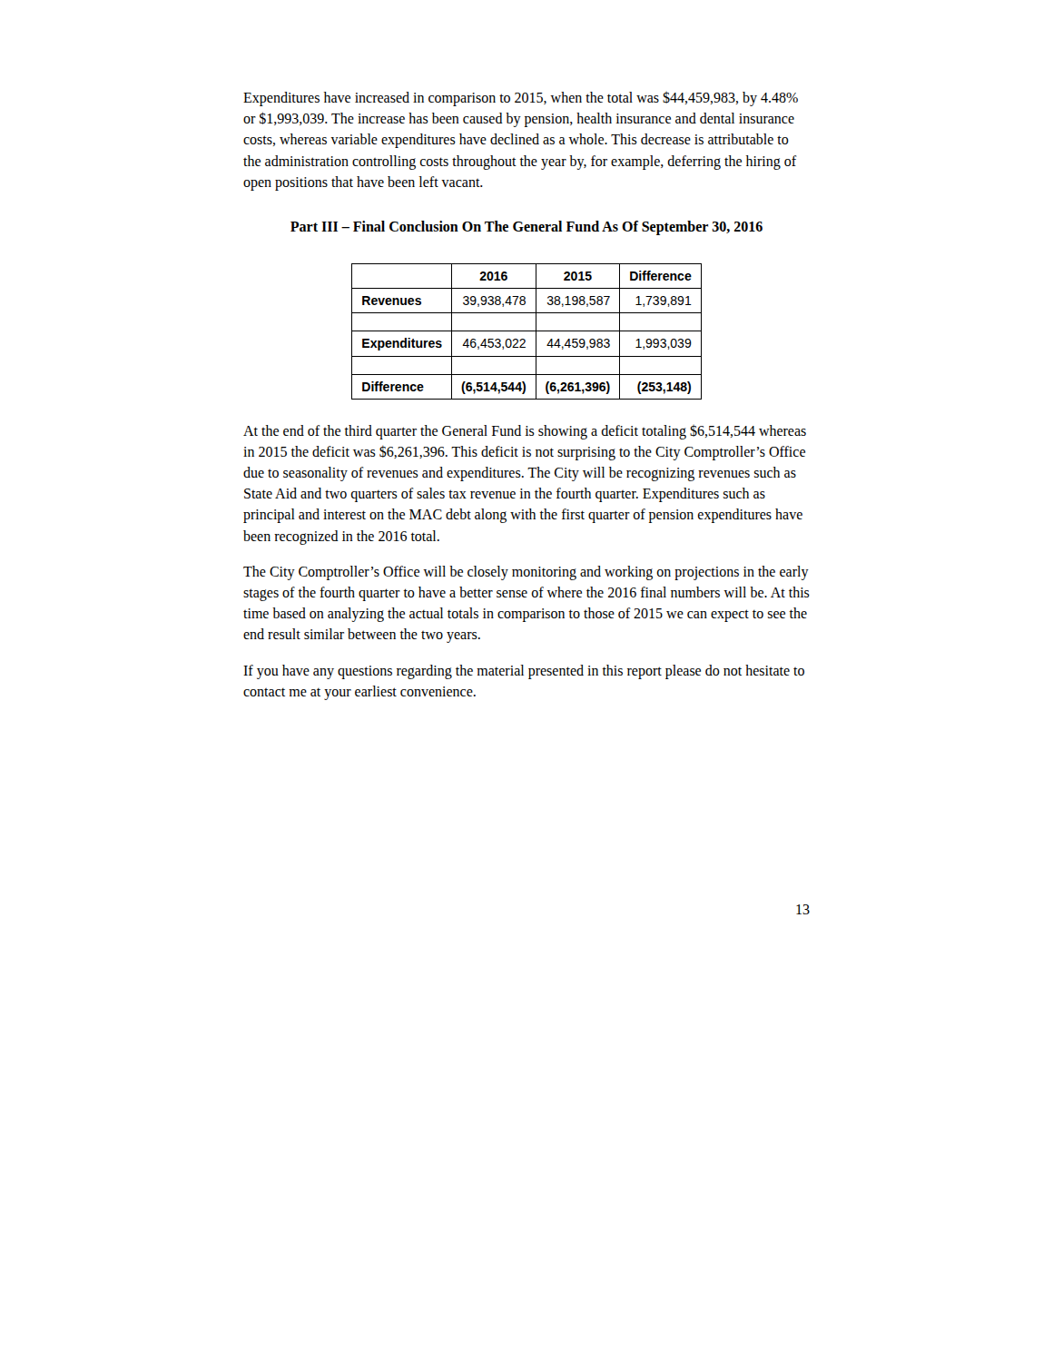Expenditures have increased in comparison to 2015, when the total was $44,459,983, by 4.48% or $1,993,039. The increase has been caused by pension, health insurance and dental insurance costs, whereas variable expenditures have declined as a whole. This decrease is attributable to the administration controlling costs throughout the year by, for example, deferring the hiring of open positions that have been left vacant.
Part III – Final Conclusion On The General Fund As Of September 30, 2016
| | 2016 | 2015 | Difference |
| --- | --- | --- | --- |
| Revenues | 39,938,478 | 38,198,587 | 1,739,891 |
| Expenditures | 46,453,022 | 44,459,983 | 1,993,039 |
| Difference | (6,514,544) | (6,261,396) | (253,148) |
At the end of the third quarter the General Fund is showing a deficit totaling $6,514,544 whereas in 2015 the deficit was $6,261,396. This deficit is not surprising to the City Comptroller’s Office due to seasonality of revenues and expenditures. The City will be recognizing revenues such as State Aid and two quarters of sales tax revenue in the fourth quarter. Expenditures such as principal and interest on the MAC debt along with the first quarter of pension expenditures have been recognized in the 2016 total.
The City Comptroller’s Office will be closely monitoring and working on projections in the early stages of the fourth quarter to have a better sense of where the 2016 final numbers will be. At this time based on analyzing the actual totals in comparison to those of 2015 we can expect to see the end result similar between the two years.
If you have any questions regarding the material presented in this report please do not hesitate to contact me at your earliest convenience.
13